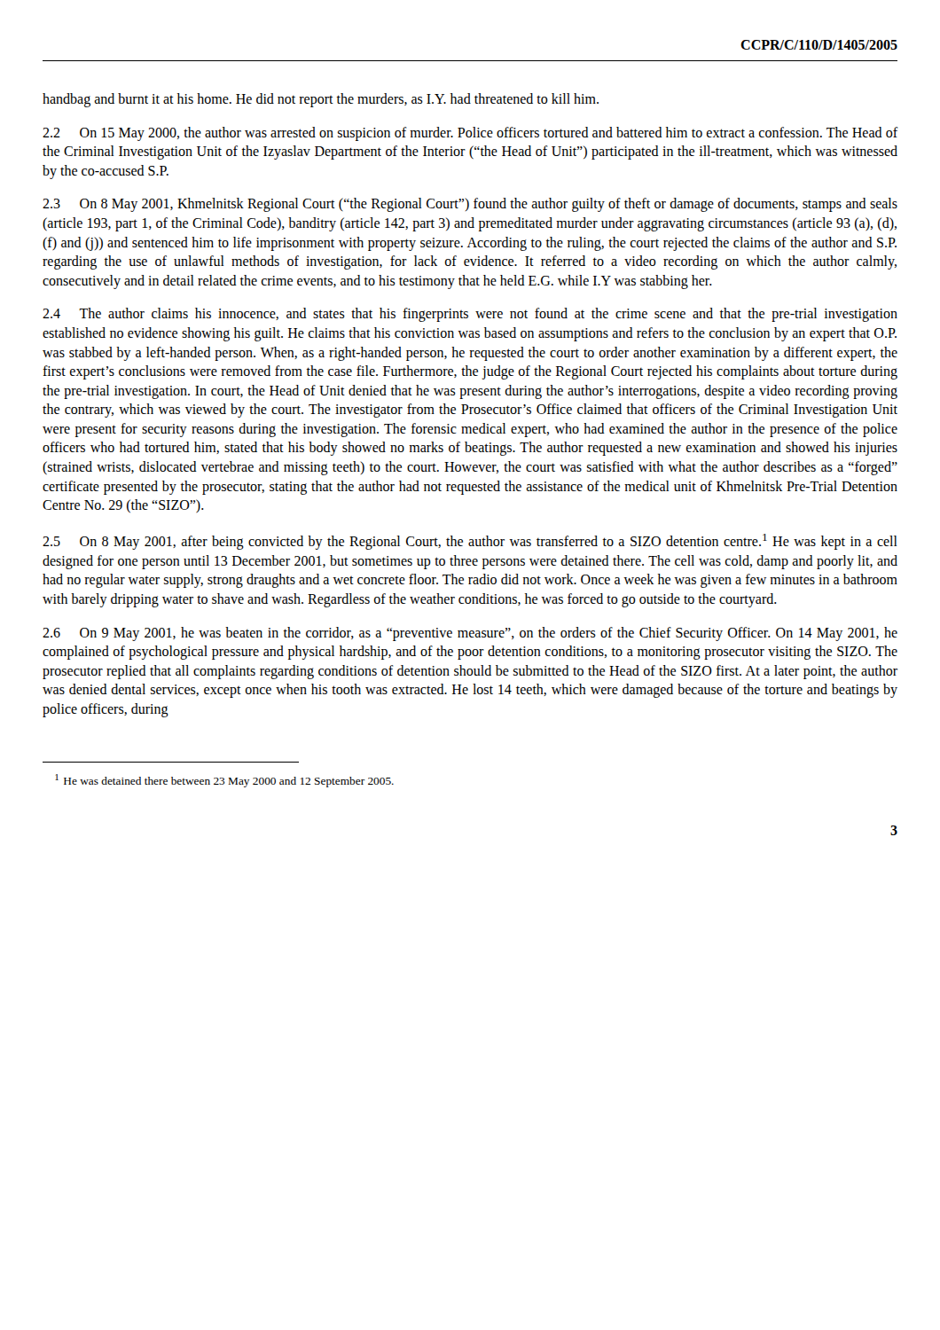CCPR/C/110/D/1405/2005
handbag and burnt it at his home. He did not report the murders, as I.Y. had threatened to kill him.
2.2 On 15 May 2000, the author was arrested on suspicion of murder. Police officers tortured and battered him to extract a confession. The Head of the Criminal Investigation Unit of the Izyaslav Department of the Interior (“the Head of Unit”) participated in the ill-treatment, which was witnessed by the co-accused S.P.
2.3 On 8 May 2001, Khmelnitsk Regional Court (“the Regional Court”) found the author guilty of theft or damage of documents, stamps and seals (article 193, part 1, of the Criminal Code), banditry (article 142, part 3) and premeditated murder under aggravating circumstances (article 93 (a), (d), (f) and (j)) and sentenced him to life imprisonment with property seizure. According to the ruling, the court rejected the claims of the author and S.P. regarding the use of unlawful methods of investigation, for lack of evidence. It referred to a video recording on which the author calmly, consecutively and in detail related the crime events, and to his testimony that he held E.G. while I.Y was stabbing her.
2.4 The author claims his innocence, and states that his fingerprints were not found at the crime scene and that the pre-trial investigation established no evidence showing his guilt. He claims that his conviction was based on assumptions and refers to the conclusion by an expert that O.P. was stabbed by a left-handed person. When, as a right-handed person, he requested the court to order another examination by a different expert, the first expert’s conclusions were removed from the case file. Furthermore, the judge of the Regional Court rejected his complaints about torture during the pre-trial investigation. In court, the Head of Unit denied that he was present during the author’s interrogations, despite a video recording proving the contrary, which was viewed by the court. The investigator from the Prosecutor’s Office claimed that officers of the Criminal Investigation Unit were present for security reasons during the investigation. The forensic medical expert, who had examined the author in the presence of the police officers who had tortured him, stated that his body showed no marks of beatings. The author requested a new examination and showed his injuries (strained wrists, dislocated vertebrae and missing teeth) to the court. However, the court was satisfied with what the author describes as a “forged” certificate presented by the prosecutor, stating that the author had not requested the assistance of the medical unit of Khmelnitsk Pre-Trial Detention Centre No. 29 (the “SIZO”).
2.5 On 8 May 2001, after being convicted by the Regional Court, the author was transferred to a SIZO detention centre.1 He was kept in a cell designed for one person until 13 December 2001, but sometimes up to three persons were detained there. The cell was cold, damp and poorly lit, and had no regular water supply, strong draughts and a wet concrete floor. The radio did not work. Once a week he was given a few minutes in a bathroom with barely dripping water to shave and wash. Regardless of the weather conditions, he was forced to go outside to the courtyard.
2.6 On 9 May 2001, he was beaten in the corridor, as a “preventive measure”, on the orders of the Chief Security Officer. On 14 May 2001, he complained of psychological pressure and physical hardship, and of the poor detention conditions, to a monitoring prosecutor visiting the SIZO. The prosecutor replied that all complaints regarding conditions of detention should be submitted to the Head of the SIZO first. At a later point, the author was denied dental services, except once when his tooth was extracted. He lost 14 teeth, which were damaged because of the torture and beatings by police officers, during
1He was detained there between 23 May 2000 and 12 September 2005.
3